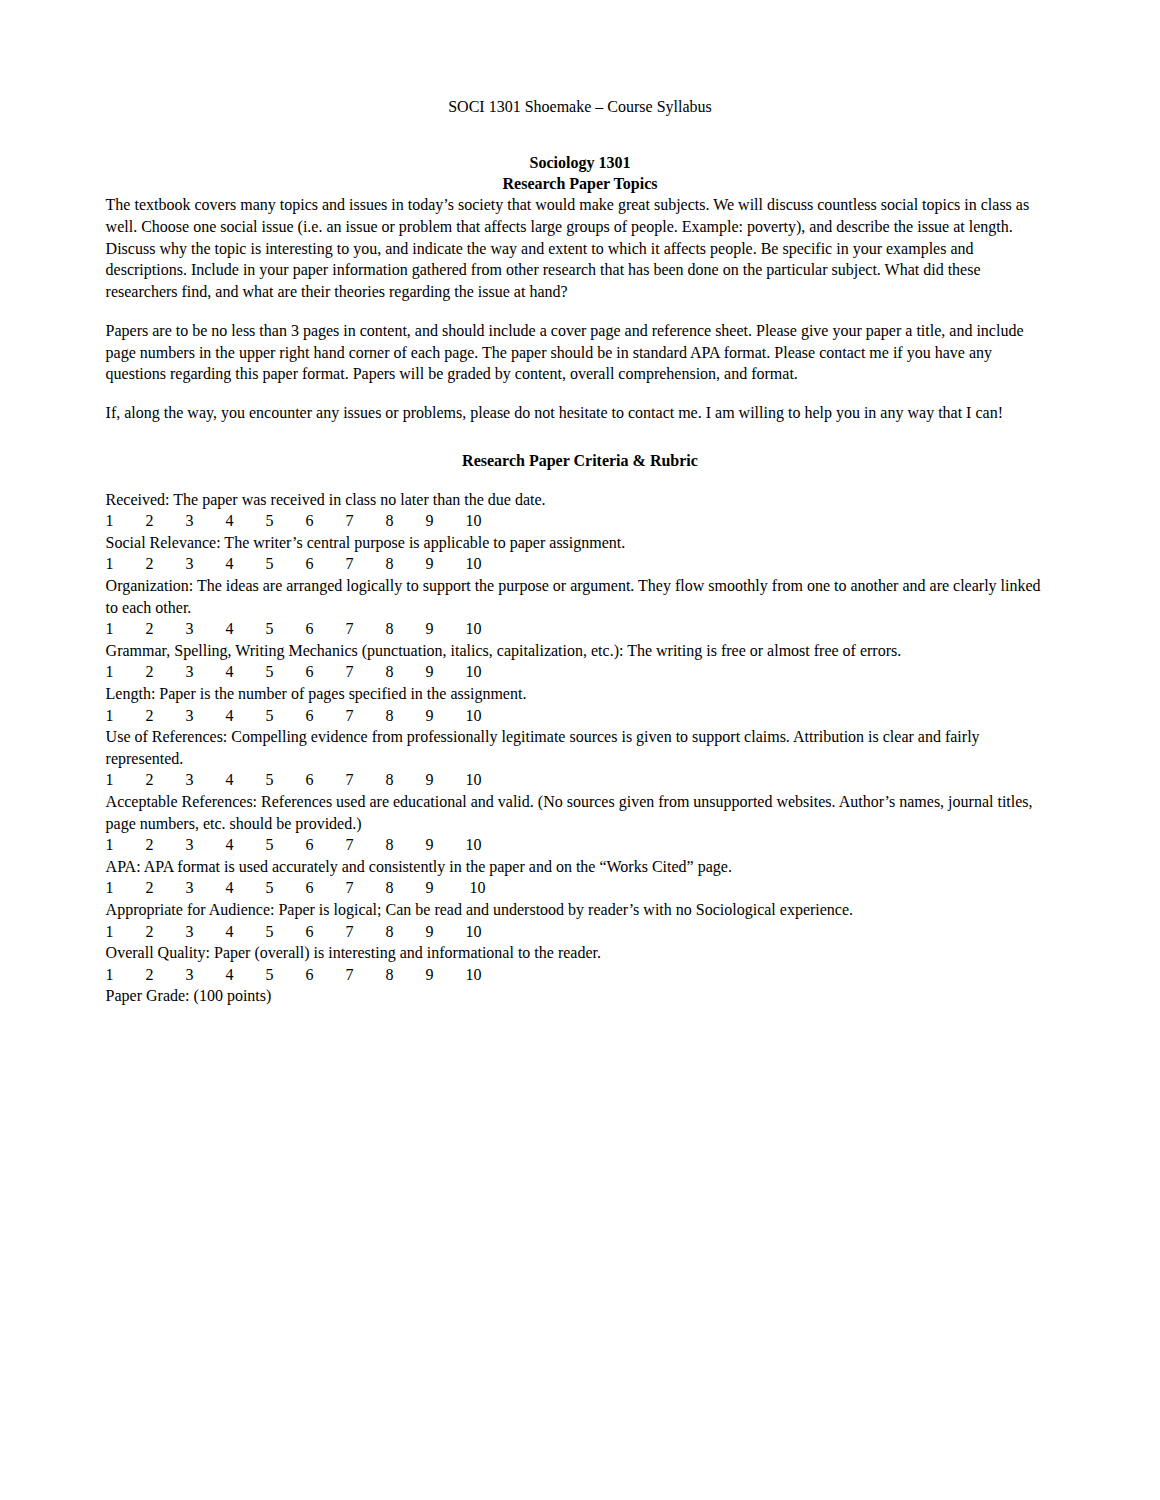SOCI 1301 Shoemake – Course Syllabus
Sociology 1301
Research Paper Topics
The textbook covers many topics and issues in today’s society that would make great subjects. We will discuss countless social topics in class as well. Choose one social issue (i.e. an issue or problem that affects large groups of people. Example: poverty), and describe the issue at length. Discuss why the topic is interesting to you, and indicate the way and extent to which it affects people. Be specific in your examples and descriptions. Include in your paper information gathered from other research that has been done on the particular subject. What did these researchers find, and what are their theories regarding the issue at hand?
Papers are to be no less than 3 pages in content, and should include a cover page and reference sheet. Please give your paper a title, and include page numbers in the upper right hand corner of each page. The paper should be in standard APA format. Please contact me if you have any questions regarding this paper format. Papers will be graded by content, overall comprehension, and format.
If, along the way, you encounter any issues or problems, please do not hesitate to contact me. I am willing to help you in any way that I can!
Research Paper Criteria & Rubric
Received: The paper was received in class no later than the due date.
1 2 3 4 5 6 7 8 9 10
Social Relevance: The writer’s central purpose is applicable to paper assignment.
1 2 3 4 5 6 7 8 9 10
Organization: The ideas are arranged logically to support the purpose or argument. They flow smoothly from one to another and are clearly linked to each other.
1 2 3 4 5 6 7 8 9 10
Grammar, Spelling, Writing Mechanics (punctuation, italics, capitalization, etc.): The writing is free or almost free of errors.
1 2 3 4 5 6 7 8 9 10
Length: Paper is the number of pages specified in the assignment.
1 2 3 4 5 6 7 8 9 10
Use of References: Compelling evidence from professionally legitimate sources is given to support claims. Attribution is clear and fairly represented.
1 2 3 4 5 6 7 8 9 10
Acceptable References: References used are educational and valid. (No sources given from unsupported websites. Author’s names, journal titles, page numbers, etc. should be provided.)
1 2 3 4 5 6 7 8 9 10
APA: APA format is used accurately and consistently in the paper and on the “Works Cited” page.
1 2 3 4 5 6 7 8 9 10
Appropriate for Audience: Paper is logical; Can be read and understood by reader’s with no Sociological experience.
1 2 3 4 5 6 7 8 9 10
Overall Quality: Paper (overall) is interesting and informational to the reader.
1 2 3 4 5 6 7 8 9 10
Paper Grade: (100 points)